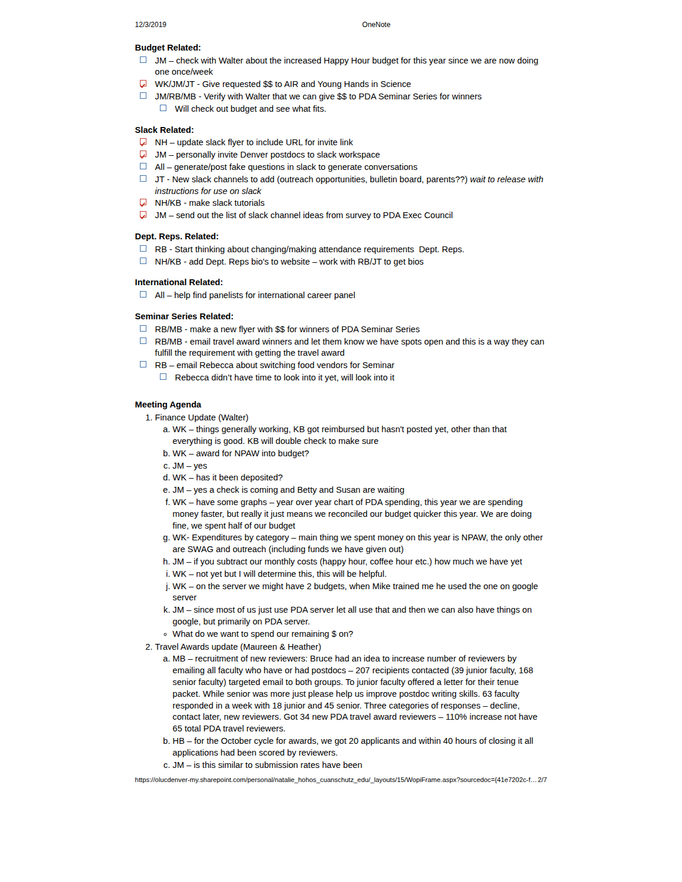12/3/2019
OneNote
Budget Related:
JM – check with Walter about the increased Happy Hour budget for this year since we are now doing one once/week
WK/JM/JT - Give requested $$ to AIR and Young Hands in Science
JM/RB/MB - Verify with Walter that we can give $$ to PDA Seminar Series for winners
Will check out budget and see what fits.
Slack Related:
NH – update slack flyer to include URL for invite link
JM – personally invite Denver postdocs to slack workspace
All – generate/post fake questions in slack to generate conversations
JT - New slack channels to add (outreach opportunities, bulletin board, parents??) wait to release with instructions for use on slack
NH/KB - make slack tutorials
JM – send out the list of slack channel ideas from survey to PDA Exec Council
Dept. Reps. Related:
RB - Start thinking about changing/making attendance requirements Dept. Reps.
NH/KB - add Dept. Reps bio's to website – work with RB/JT to get bios
International Related:
All – help find panelists for international career panel
Seminar Series Related:
RB/MB - make a new flyer with $$ for winners of PDA Seminar Series
RB/MB - email travel award winners and let them know we have spots open and this is a way they can fulfill the requirement with getting the travel award
RB – email Rebecca about switching food vendors for Seminar
Rebecca didn’t have time to look into it yet, will look into it
Meeting Agenda
Finance Update (Walter)
WK – things generally working, KB got reimbursed but hasn't posted yet, other than that everything is good. KB will double check to make sure
WK – award for NPAW into budget?
JM – yes
WK – has it been deposited?
JM – yes a check is coming and Betty and Susan are waiting
WK – have some graphs – year over year chart of PDA spending, this year we are spending money faster, but really it just means we reconciled our budget quicker this year. We are doing fine, we spent half of our budget
WK- Expenditures by category – main thing we spent money on this year is NPAW, the only other are SWAG and outreach (including funds we have given out)
JM – if you subtract our monthly costs (happy hour, coffee hour etc.) how much we have yet
WK – not yet but I will determine this, this will be helpful.
WK – on the server we might have 2 budgets, when Mike trained me he used the one on google server
JM – since most of us just use PDA server let all use that and then we can also have things on google, but primarily on PDA server.
What do we want to spend our remaining $ on?
Travel Awards update (Maureen & Heather)
MB – recruitment of new reviewers: Bruce had an idea to increase number of reviewers by emailing all faculty who have or had postdocs – 207 recipients contacted (39 junior faculty, 168 senior faculty) targeted email to both groups. To junior faculty offered a letter for their tenue packet. While senior was more just please help us improve postdoc writing skills. 63 faculty responded in a week with 18 junior and 45 senior. Three categories of responses – decline, contact later, new reviewers. Got 34 new PDA travel award reviewers – 110% increase not have 65 total PDA travel reviewers.
HB – for the October cycle for awards, we got 20 applicants and within 40 hours of closing it all applications had been scored by reviewers.
JM – is this similar to submission rates have been
https://olucdenver-my.sharepoint.com/personal/natalie_hohos_cuanschutz_edu/_layouts/15/WopiFrame.aspx?sourcedoc={41e7202c-f2b6-4d30-8503-39f5673faaa5}…
2/7